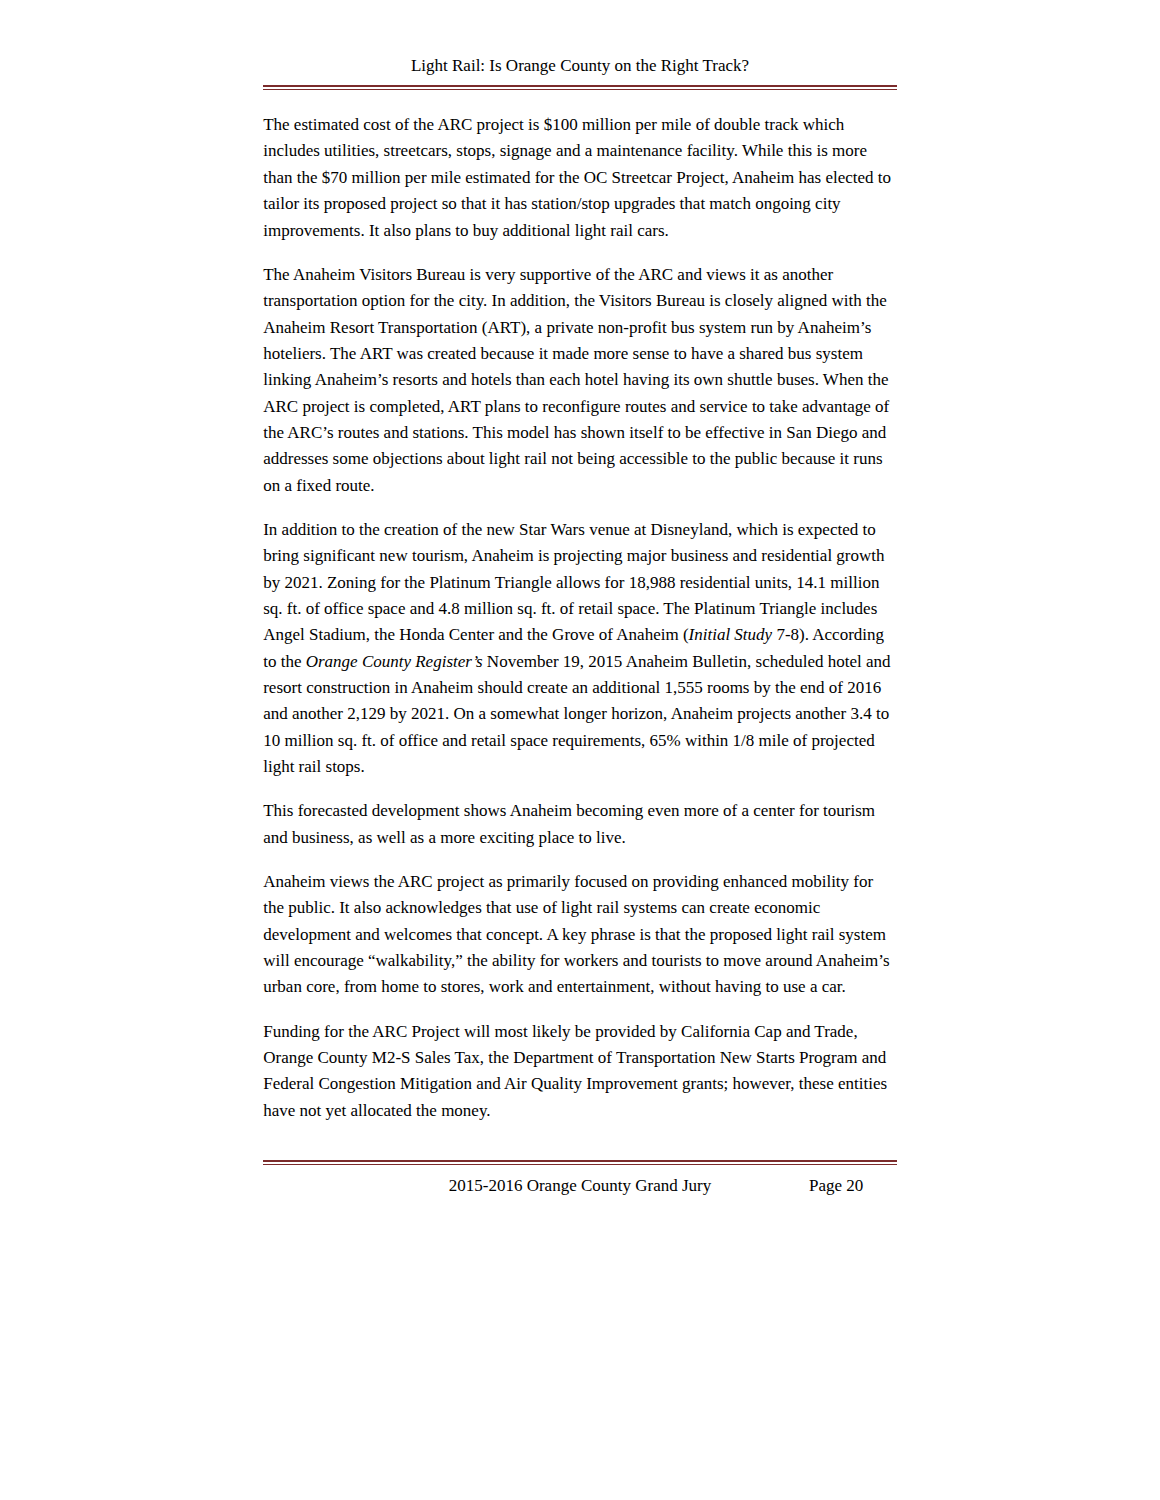Light Rail: Is Orange County on the Right Track?
The estimated cost of the ARC project is $100 million per mile of double track which includes utilities, streetcars, stops, signage and a maintenance facility. While this is more than the $70 million per mile estimated for the OC Streetcar Project, Anaheim has elected to tailor its proposed project so that it has station/stop upgrades that match ongoing city improvements. It also plans to buy additional light rail cars.
The Anaheim Visitors Bureau is very supportive of the ARC and views it as another transportation option for the city. In addition, the Visitors Bureau is closely aligned with the Anaheim Resort Transportation (ART), a private non-profit bus system run by Anaheim’s hoteliers. The ART was created because it made more sense to have a shared bus system linking Anaheim’s resorts and hotels than each hotel having its own shuttle buses. When the ARC project is completed, ART plans to reconfigure routes and service to take advantage of the ARC’s routes and stations. This model has shown itself to be effective in San Diego and addresses some objections about light rail not being accessible to the public because it runs on a fixed route.
In addition to the creation of the new Star Wars venue at Disneyland, which is expected to bring significant new tourism, Anaheim is projecting major business and residential growth by 2021. Zoning for the Platinum Triangle allows for 18,988 residential units, 14.1 million sq. ft. of office space and 4.8 million sq. ft. of retail space. The Platinum Triangle includes Angel Stadium, the Honda Center and the Grove of Anaheim (Initial Study 7-8). According to the Orange County Register’s November 19, 2015 Anaheim Bulletin, scheduled hotel and resort construction in Anaheim should create an additional 1,555 rooms by the end of 2016 and another 2,129 by 2021. On a somewhat longer horizon, Anaheim projects another 3.4 to 10 million sq. ft. of office and retail space requirements, 65% within 1/8 mile of projected light rail stops.
This forecasted development shows Anaheim becoming even more of a center for tourism and business, as well as a more exciting place to live.
Anaheim views the ARC project as primarily focused on providing enhanced mobility for the public. It also acknowledges that use of light rail systems can create economic development and welcomes that concept. A key phrase is that the proposed light rail system will encourage “walkability,” the ability for workers and tourists to move around Anaheim’s urban core, from home to stores, work and entertainment, without having to use a car.
Funding for the ARC Project will most likely be provided by California Cap and Trade, Orange County M2-S Sales Tax, the Department of Transportation New Starts Program and Federal Congestion Mitigation and Air Quality Improvement grants; however, these entities have not yet allocated the money.
2015-2016 Orange County Grand Jury Page 20